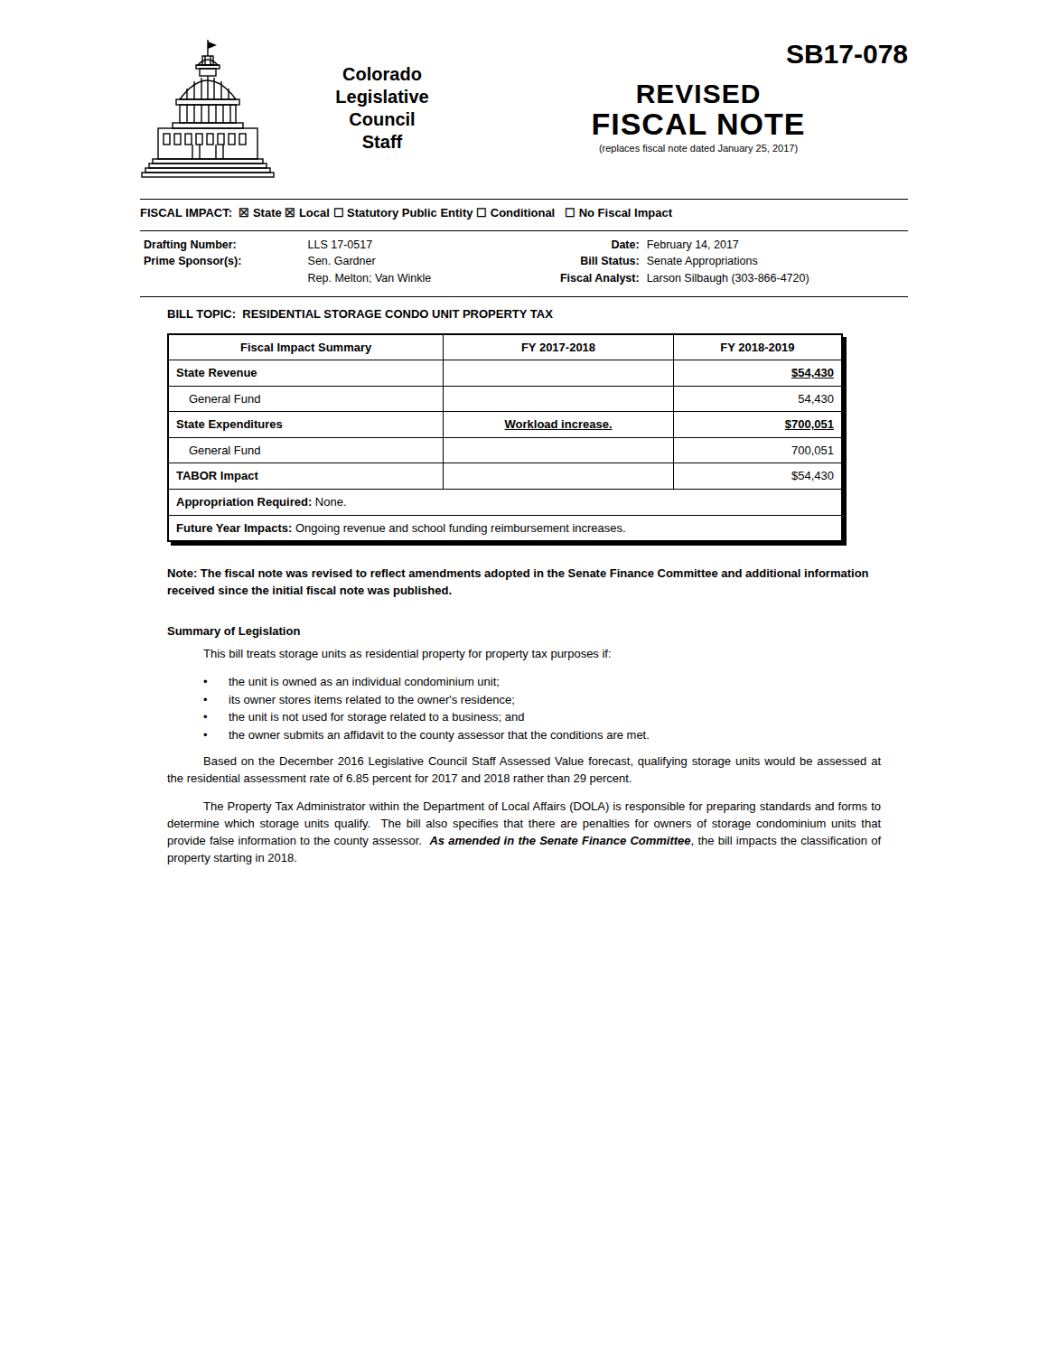Colorado
Legislative
Council
Staff
SB17-078
REVISED
FISCAL NOTE
(replaces fiscal note dated January 25, 2017)
FISCAL IMPACT: ☒ State ☒ Local ☐ Statutory Public Entity ☐ Conditional ☐ No Fiscal Impact
| Drafting Number: | LLS 17-0517 | Date: | February 14, 2017 |
| Prime Sponsor(s): | Sen. Gardner | Bill Status: | Senate Appropriations |
| | Rep. Melton; Van Winkle | Fiscal Analyst: | Larson Silbaugh (303-866-4720) |
BILL TOPIC: RESIDENTIAL STORAGE CONDO UNIT PROPERTY TAX
| Fiscal Impact Summary | FY 2017-2018 | FY 2018-2019 |
| --- | --- | --- |
| State Revenue | | $54,430 |
| General Fund | | 54,430 |
| State Expenditures | Workload increase. | $700,051 |
| General Fund | | 700,051 |
| TABOR Impact | | $54,430 |
| Appropriation Required: None. |
| Future Year Impacts: Ongoing revenue and school funding reimbursement increases. |
Note: The fiscal note was revised to reflect amendments adopted in the Senate Finance Committee and additional information received since the initial fiscal note was published.
Summary of Legislation
This bill treats storage units as residential property for property tax purposes if:
the unit is owned as an individual condominium unit;
its owner stores items related to the owner's residence;
the unit is not used for storage related to a business; and
the owner submits an affidavit to the county assessor that the conditions are met.
Based on the December 2016 Legislative Council Staff Assessed Value forecast, qualifying storage units would be assessed at the residential assessment rate of 6.85 percent for 2017 and 2018 rather than 29 percent.
The Property Tax Administrator within the Department of Local Affairs (DOLA) is responsible for preparing standards and forms to determine which storage units qualify. The bill also specifies that there are penalties for owners of storage condominium units that provide false information to the county assessor. As amended in the Senate Finance Committee, the bill impacts the classification of property starting in 2018.